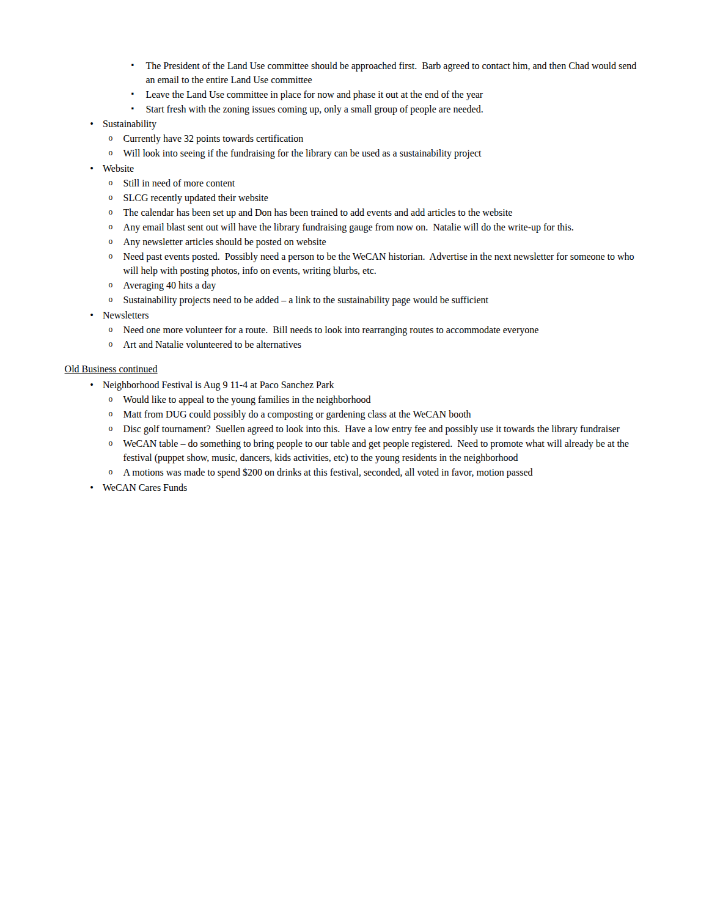The President of the Land Use committee should be approached first. Barb agreed to contact him, and then Chad would send an email to the entire Land Use committee
Leave the Land Use committee in place for now and phase it out at the end of the year
Start fresh with the zoning issues coming up, only a small group of people are needed.
Sustainability
Currently have 32 points towards certification
Will look into seeing if the fundraising for the library can be used as a sustainability project
Website
Still in need of more content
SLCG recently updated their website
The calendar has been set up and Don has been trained to add events and add articles to the website
Any email blast sent out will have the library fundraising gauge from now on. Natalie will do the write-up for this.
Any newsletter articles should be posted on website
Need past events posted. Possibly need a person to be the WeCAN historian. Advertise in the next newsletter for someone to who will help with posting photos, info on events, writing blurbs, etc.
Averaging 40 hits a day
Sustainability projects need to be added – a link to the sustainability page would be sufficient
Newsletters
Need one more volunteer for a route. Bill needs to look into rearranging routes to accommodate everyone
Art and Natalie volunteered to be alternatives
Old Business continued
Neighborhood Festival is Aug 9 11-4 at Paco Sanchez Park
Would like to appeal to the young families in the neighborhood
Matt from DUG could possibly do a composting or gardening class at the WeCAN booth
Disc golf tournament? Suellen agreed to look into this. Have a low entry fee and possibly use it towards the library fundraiser
WeCAN table – do something to bring people to our table and get people registered. Need to promote what will already be at the festival (puppet show, music, dancers, kids activities, etc) to the young residents in the neighborhood
A motions was made to spend $200 on drinks at this festival, seconded, all voted in favor, motion passed
WeCAN Cares Funds